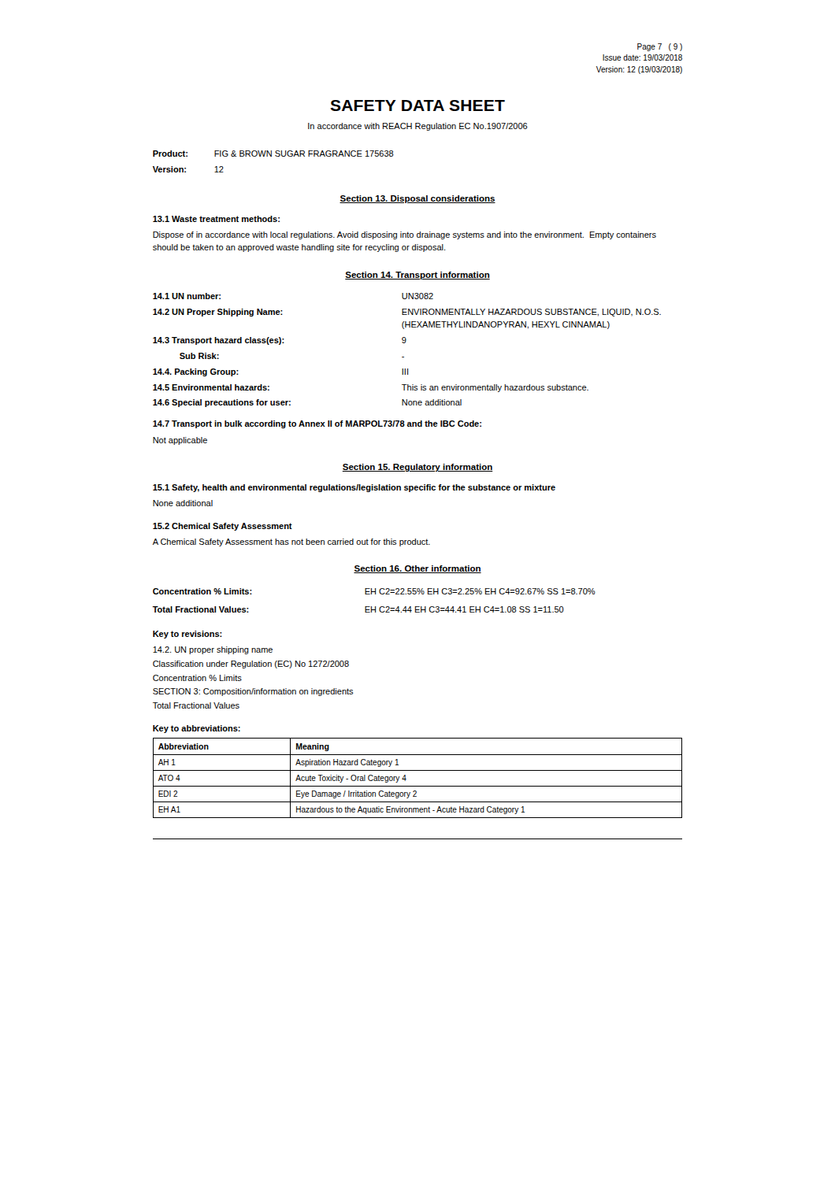Page 7 ( 9 )
Issue date: 19/03/2018
Version: 12 (19/03/2018)
SAFETY DATA SHEET
In accordance with REACH Regulation EC No.1907/2006
Product: FIG & BROWN SUGAR FRAGRANCE 175638
Version: 12
Section 13. Disposal considerations
13.1 Waste treatment methods:
Dispose of in accordance with local regulations. Avoid disposing into drainage systems and into the environment. Empty containers should be taken to an approved waste handling site for recycling or disposal.
Section 14. Transport information
| 14.1 UN number: | UN3082 |
| 14.2 UN Proper Shipping Name: | ENVIRONMENTALLY HAZARDOUS SUBSTANCE, LIQUID, N.O.S. (HEXAMETHYLINDANOPYRAN, HEXYL CINNAMAL) |
| 14.3 Transport hazard class(es): | 9 |
| Sub Risk: | - |
| 14.4. Packing Group: | III |
| 14.5 Environmental hazards: | This is an environmentally hazardous substance. |
| 14.6 Special precautions for user: | None additional |
14.7 Transport in bulk according to Annex II of MARPOL73/78 and the IBC Code:
Not applicable
Section 15. Regulatory information
15.1 Safety, health and environmental regulations/legislation specific for the substance or mixture
None additional
15.2 Chemical Safety Assessment
A Chemical Safety Assessment has not been carried out for this product.
Section 16. Other information
| Concentration % Limits: | EH C2=22.55% EH C3=2.25% EH C4=92.67% SS 1=8.70% |
| Total Fractional Values: | EH C2=4.44 EH C3=44.41 EH C4=1.08 SS 1=11.50 |
Key to revisions:
14.2. UN proper shipping name
Classification under Regulation (EC) No 1272/2008
Concentration % Limits
SECTION 3: Composition/information on ingredients
Total Fractional Values
Key to abbreviations:
| Abbreviation | Meaning |
| --- | --- |
| AH 1 | Aspiration Hazard Category 1 |
| ATO 4 | Acute Toxicity - Oral Category 4 |
| EDI 2 | Eye Damage / Irritation Category 2 |
| EH A1 | Hazardous to the Aquatic Environment - Acute Hazard Category 1 |